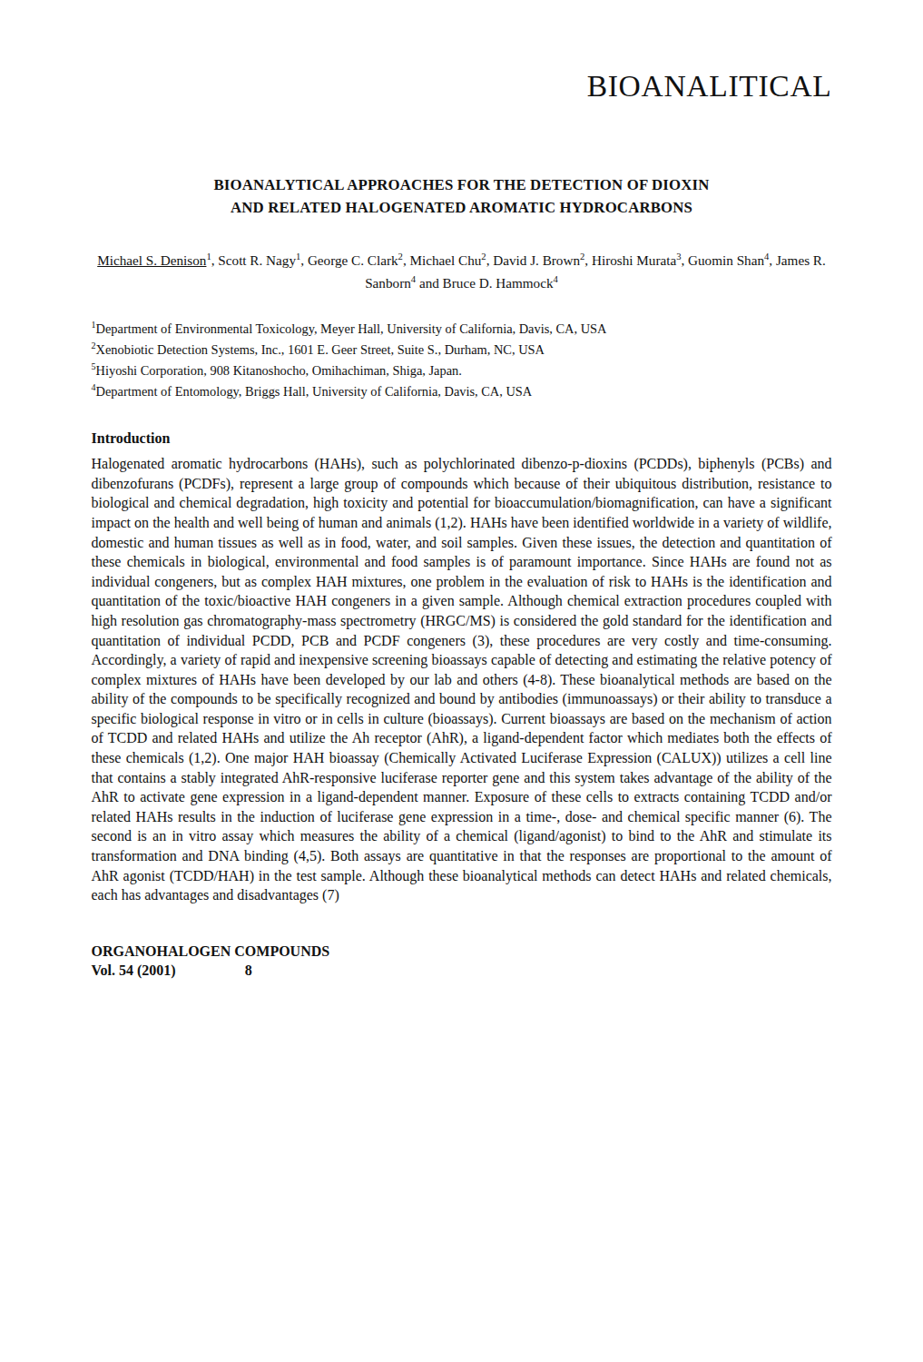BIOANALITICAL
Bioanalytical Approaches for the Detection of Dioxin
and Related Halogenated Aromatic Hydrocarbons
Michael S. Denison1, Scott R. Nagy1, George C. Clark2, Michael Chu2, David J. Brown2, Hiroshi Murata3, Guomin Shan4, James R. Sanborn4 and Bruce D. Hammock4
1Department of Environmental Toxicology, Meyer Hall, University of California, Davis, CA, USA
2Xenobiotic Detection Systems, Inc., 1601 E. Geer Street, Suite S., Durham, NC, USA
5Hiyoshi Corporation, 908 Kitanoshocho, Omihachiman, Shiga, Japan.
4Department of Entomology, Briggs Hall, University of California, Davis, CA, USA
Introduction
Halogenated aromatic hydrocarbons (HAHs), such as polychlorinated dibenzo-p-dioxins (PCDDs), biphenyls (PCBs) and dibenzofurans (PCDFs), represent a large group of compounds which because of their ubiquitous distribution, resistance to biological and chemical degradation, high toxicity and potential for bioaccumulation/biomagnification, can have a significant impact on the health and well being of human and animals (1,2). HAHs have been identified worldwide in a variety of wildlife, domestic and human tissues as well as in food, water, and soil samples. Given these issues, the detection and quantitation of these chemicals in biological, environmental and food samples is of paramount importance. Since HAHs are found not as individual congeners, but as complex HAH mixtures, one problem in the evaluation of risk to HAHs is the identification and quantitation of the toxic/bioactive HAH congeners in a given sample. Although chemical extraction procedures coupled with high resolution gas chromatography-mass spectrometry (HRGC/MS) is considered the gold standard for the identification and quantitation of individual PCDD, PCB and PCDF congeners (3), these procedures are very costly and time-consuming. Accordingly, a variety of rapid and inexpensive screening bioassays capable of detecting and estimating the relative potency of complex mixtures of HAHs have been developed by our lab and others (4-8). These bioanalytical methods are based on the ability of the compounds to be specifically recognized and bound by antibodies (immunoassays) or their ability to transduce a specific biological response in vitro or in cells in culture (bioassays). Current bioassays are based on the mechanism of action of TCDD and related HAHs and utilize the Ah receptor (AhR), a ligand-dependent factor which mediates both the effects of these chemicals (1,2). One major HAH bioassay (Chemically Activated Luciferase Expression (CALUX)) utilizes a cell line that contains a stably integrated AhR-responsive luciferase reporter gene and this system takes advantage of the ability of the AhR to activate gene expression in a ligand-dependent manner. Exposure of these cells to extracts containing TCDD and/or related HAHs results in the induction of luciferase gene expression in a time-, dose- and chemical specific manner (6). The second is an in vitro assay which measures the ability of a chemical (ligand/agonist) to bind to the AhR and stimulate its transformation and DNA binding (4,5). Both assays are quantitative in that the responses are proportional to the amount of AhR agonist (TCDD/HAH) in the test sample. Although these bioanalytical methods can detect HAHs and related chemicals, each has advantages and disadvantages (7)
ORGANOHALOGEN COMPOUNDS
Vol. 54 (2001) 8